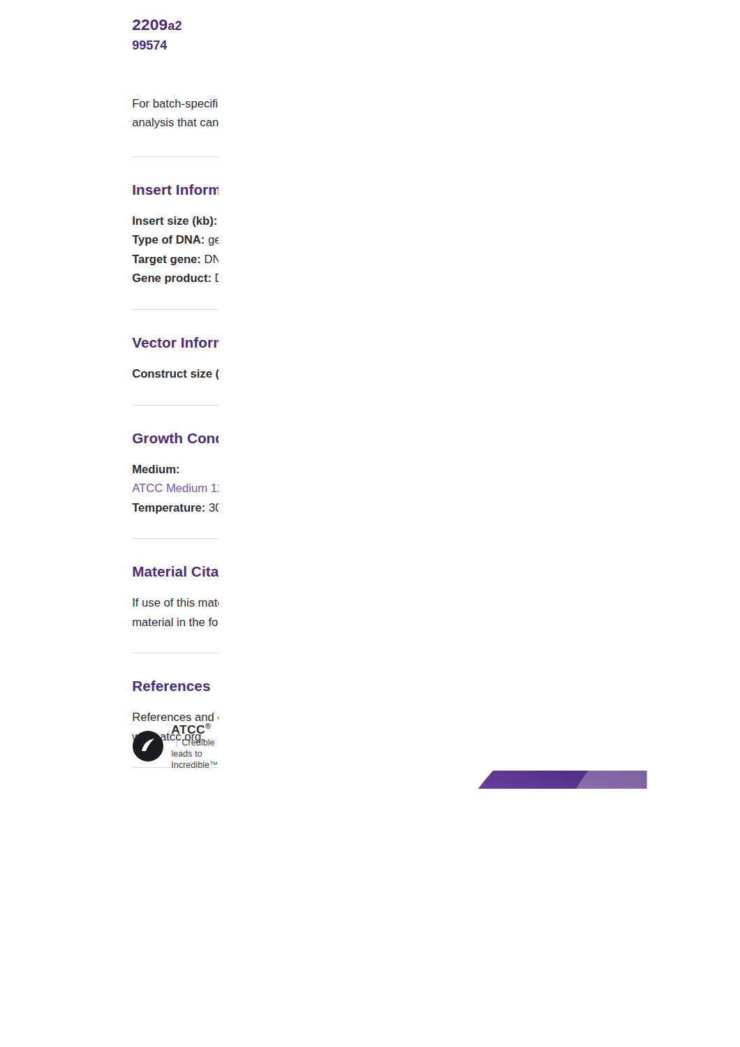2209a2
99574
Product Sheet
For batch-specific test results, refer to the applicable certificate of analysis that can be found at www.atcc.org.
Insert Information
Insert size (kb): 40
Type of DNA: genomic
Target gene: DNA Segment, unique subtelomeric region
Gene product: DNA Segment, unique subtelomeric region
Vector Information
Construct size (kb): 46.0
Growth Conditions
Medium:
ATCC Medium 1227: LB Medium (ATCC medium 1065) with 50 mcg/ml ampicillin
Temperature: 30°C
Material Citation
If use of this material results in a scientific publication, please cite the material in the following manner: 2209a2 (ATCC 99574)
References
References and other information relating to this material are available at www.atcc.org.
ATCC®
|Credible leads to Incredible™
www.atcc.org
Page 2 of 5